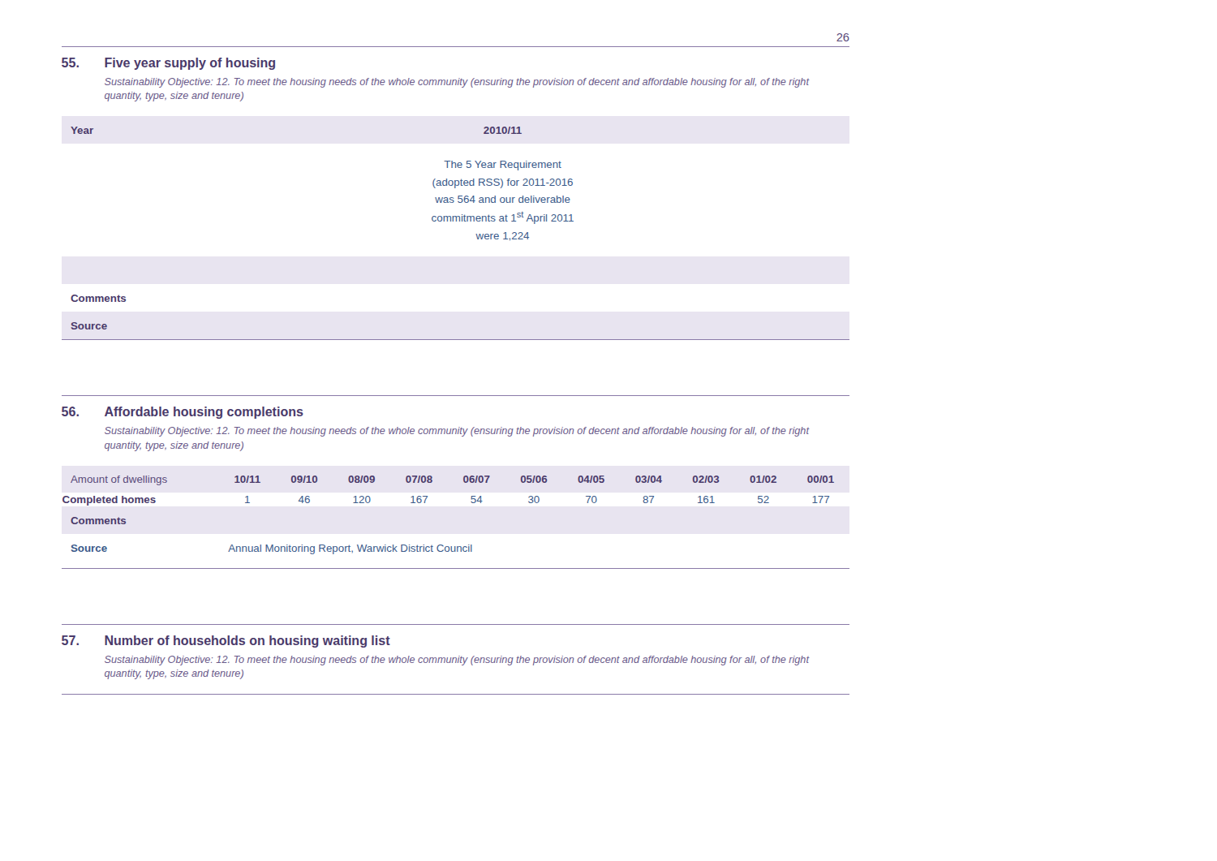26
55. Five year supply of housing
Sustainability Objective: 12. To meet the housing needs of the whole community (ensuring the provision of decent and affordable housing for all, of the right quantity, type, size and tenure)
| Year | 2010/11 |
| | The 5 Year Requirement (adopted RSS) for 2011-2016 was 564 and our deliverable commitments at 1 st April 2011 were 1,224 |
| Comments | |
| Source | |
56. Affordable housing completions
Sustainability Objective: 12. To meet the housing needs of the whole community (ensuring the provision of decent and affordable housing for all, of the right quantity, type, size and tenure)
| Amount of dwellings | 10/11 | 09/10 | 08/09 | 07/08 | 06/07 | 05/06 | 04/05 | 03/04 | 02/03 | 01/02 | 00/01 |
| Completed homes | 1 | 46 | 120 | 167 | 54 | 30 | 70 | 87 | 161 | 52 | 177 |
| Comments | |
| Source | Annual Monitoring Report, Warwick District Council |
57. Number of households on housing waiting list
Sustainability Objective: 12. To meet the housing needs of the whole community (ensuring the provision of decent and affordable housing for all, of the right quantity, type, size and tenure)